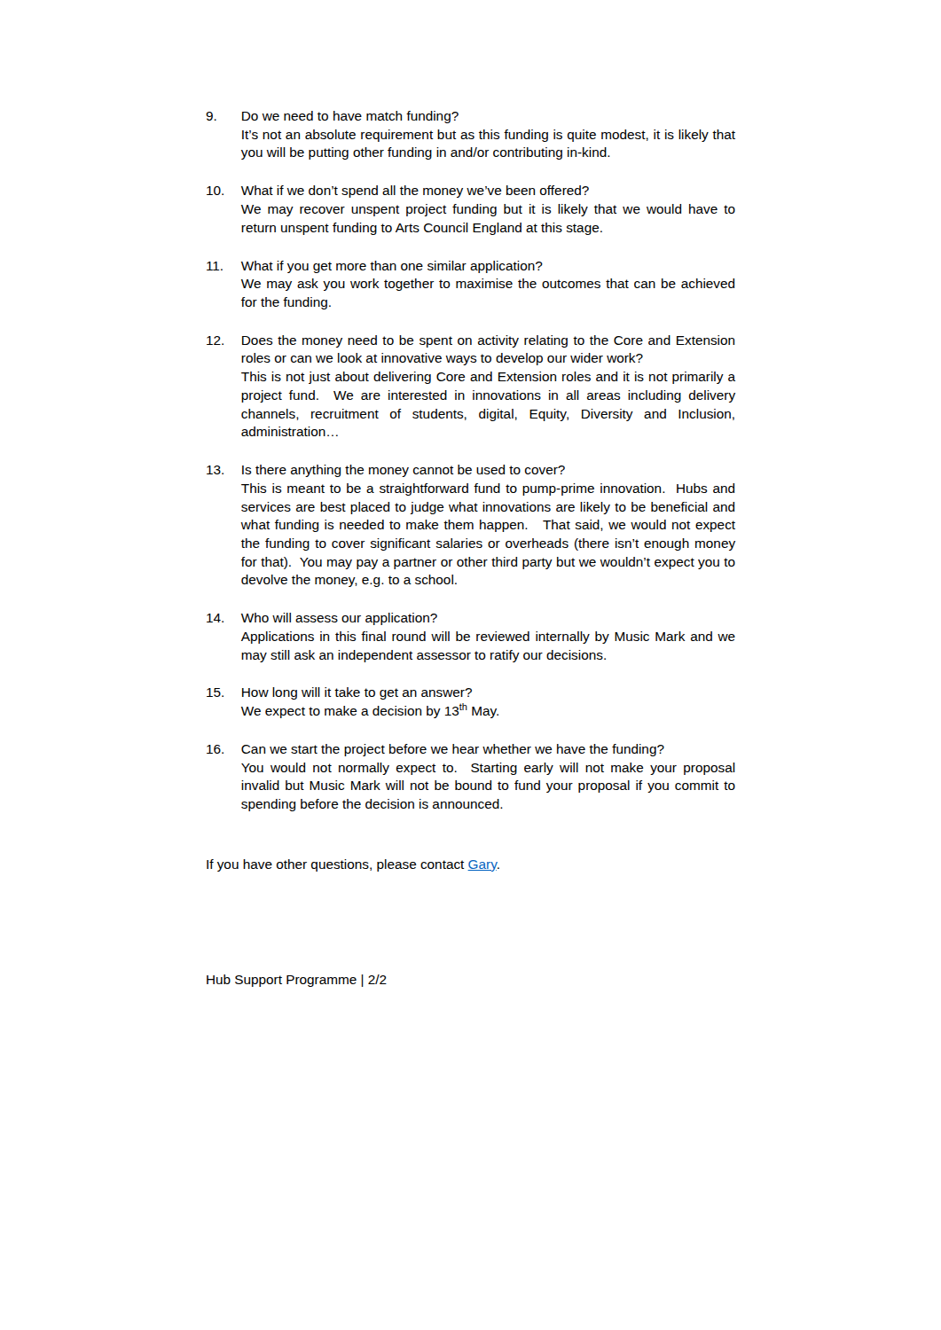Do we need to have match funding?
It’s not an absolute requirement but as this funding is quite modest, it is likely that you will be putting other funding in and/or contributing in-kind.
What if we don’t spend all the money we’ve been offered?
We may recover unspent project funding but it is likely that we would have to return unspent funding to Arts Council England at this stage.
What if you get more than one similar application?
We may ask you work together to maximise the outcomes that can be achieved for the funding.
Does the money need to be spent on activity relating to the Core and Extension roles or can we look at innovative ways to develop our wider work?
This is not just about delivering Core and Extension roles and it is not primarily a project fund. We are interested in innovations in all areas including delivery channels, recruitment of students, digital, Equity, Diversity and Inclusion, administration…
Is there anything the money cannot be used to cover?
This is meant to be a straightforward fund to pump-prime innovation. Hubs and services are best placed to judge what innovations are likely to be beneficial and what funding is needed to make them happen. That said, we would not expect the funding to cover significant salaries or overheads (there isn’t enough money for that). You may pay a partner or other third party but we wouldn’t expect you to devolve the money, e.g. to a school.
Who will assess our application?
Applications in this final round will be reviewed internally by Music Mark and we may still ask an independent assessor to ratify our decisions.
How long will it take to get an answer?
We expect to make a decision by 13th May.
Can we start the project before we hear whether we have the funding?
You would not normally expect to. Starting early will not make your proposal invalid but Music Mark will not be bound to fund your proposal if you commit to spending before the decision is announced.
If you have other questions, please contact Gary.
Hub Support Programme | 2/2